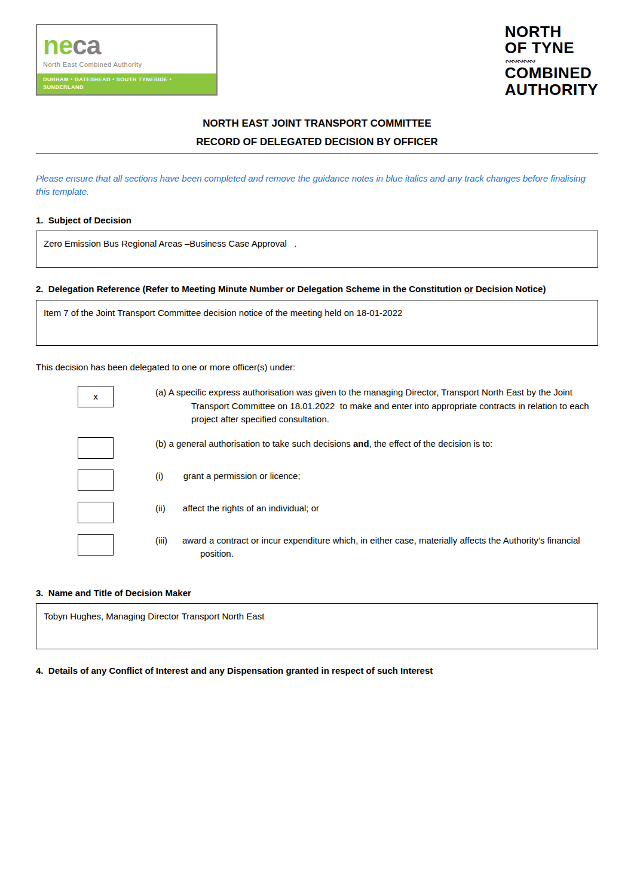ne ca
North East Combined Authority
DURHAM • GATESHEAD • SOUTH TYNESIDE • SUNDERLAND
NORTH
OF TYNE
∾∾∾∾∾
COMBINED
AUTHORITY
NORTH EAST JOINT TRANSPORT COMMITTEE
RECORD OF DELEGATED DECISION BY OFFICER
Please ensure that all sections have been completed and remove the guidance notes in blue italics and any track changes before finalising this template.
1. Subject of Decision
Zero Emission Bus Regional Areas –Business Case Approval .
2. Delegation Reference (Refer to Meeting Minute Number or Delegation Scheme in the Constitution or Decision Notice)
Item 7 of the Joint Transport Committee decision notice of the meeting held on 18-01-2022
This decision has been delegated to one or more officer(s) under:
| x | (a) A specific express authorisation was given to the managing Director, Transport North East by the Joint Transport Committee on 18.01.2022 to make and enter into appropriate contracts in relation to each project after specified consultation. |
| | (b) a general authorisation to take such decisions and , the effect of the decision is to: |
| | (i) grant a permission or licence; |
| | (ii) affect the rights of an individual; or |
| | (iii) award a contract or incur expenditure which, in either case, materially affects the Authority’s financial position. |
3. Name and Title of Decision Maker
Tobyn Hughes, Managing Director Transport North East
4. Details of any Conflict of Interest and any Dispensation granted in respect of such Interest